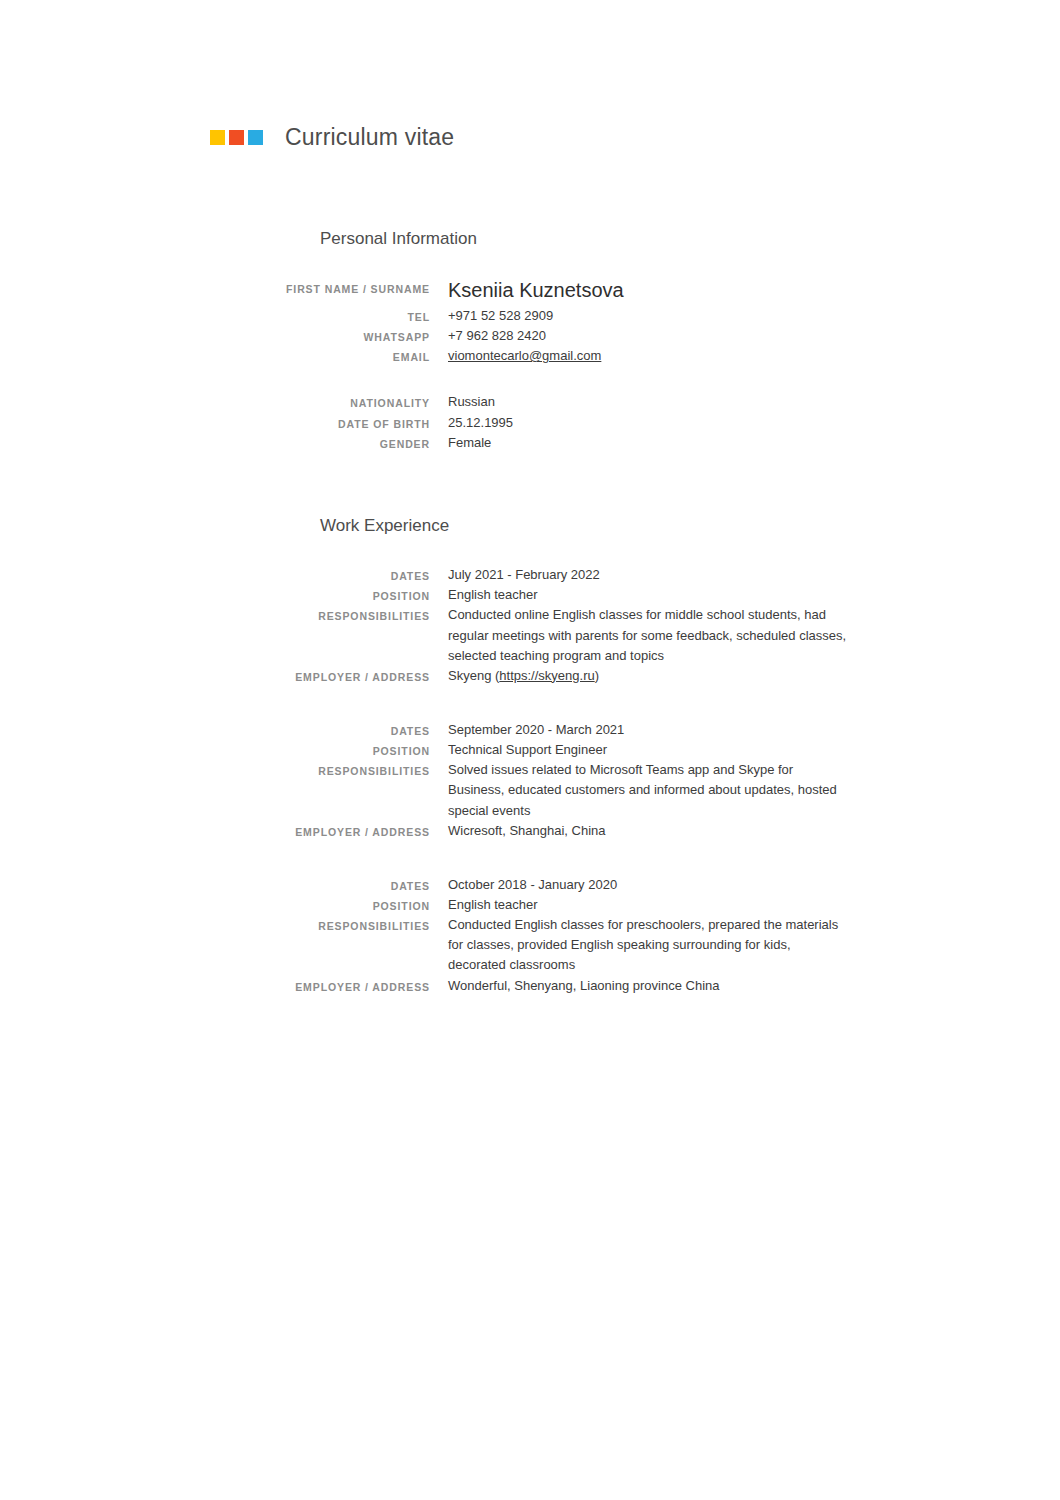Curriculum vitae
Personal Information
First name / Surname
Kseniia Kuznetsova
Tel
+971 52 528 2909
Whatsapp
+7 962 828 2420
Email
viomontecarlo@gmail.com
Nationality
Russian
Date of birth
25.12.1995
Gender
Female
Work Experience
Dates
July 2021 - February 2022
Position
English teacher
Responsibilities
Conducted online English classes for middle school students, had regular meetings with parents for some feedback, scheduled classes, selected teaching program and topics
Employer / Address
Skyeng (https://skyeng.ru)
Dates
September 2020 - March 2021
Position
Technical Support Engineer
Responsibilities
Solved issues related to Microsoft Teams app and Skype for Business, educated customers and informed about updates, hosted special events
Employer / Address
Wicresoft, Shanghai, China
Dates
October 2018 - January 2020
Position
English teacher
Responsibilities
Conducted English classes for preschoolers, prepared the materials for classes, provided English speaking surrounding for kids, decorated classrooms
Employer / Address
Wonderful, Shenyang, Liaoning province China